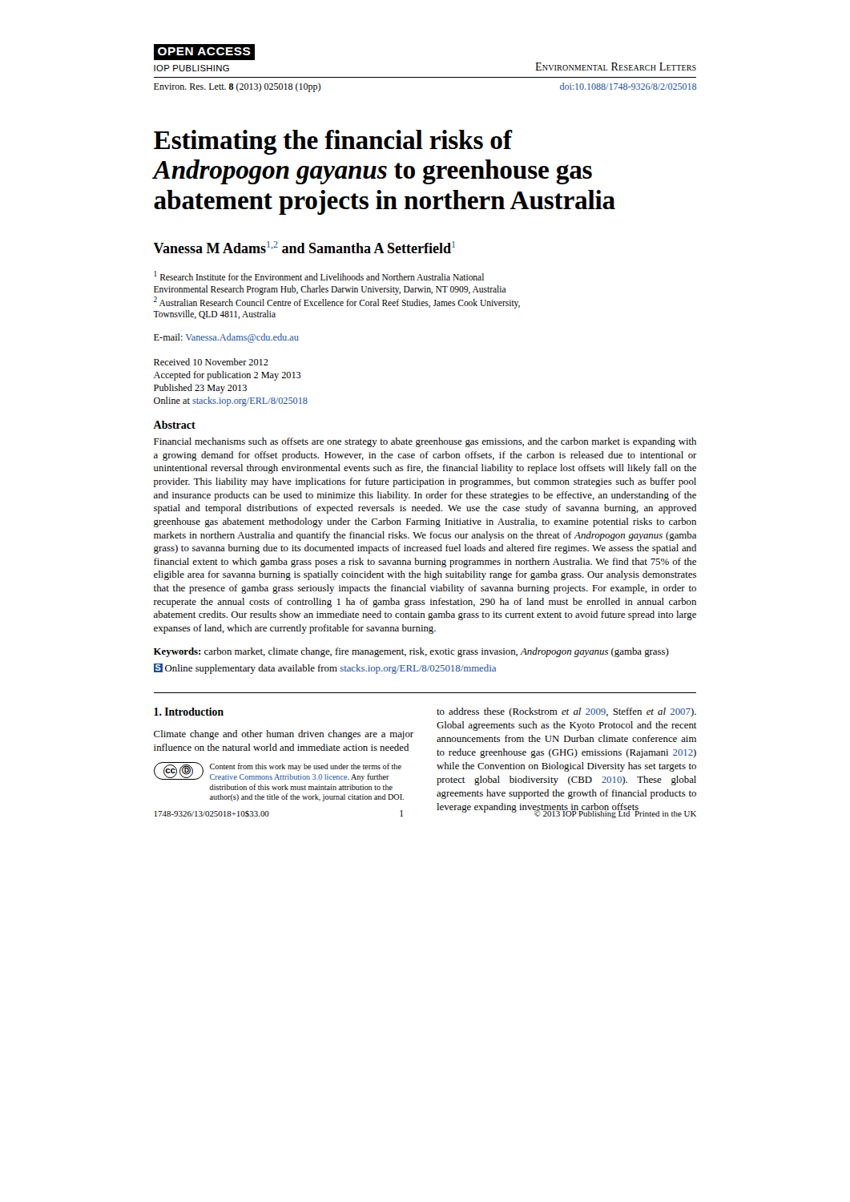OPEN ACCESS
IOP PUBLISHING
Environmental Research Letters
Environ. Res. Lett. 8 (2013) 025018 (10pp)
doi:10.1088/1748-9326/8/2/025018
Estimating the financial risks of
Andropogon gayanus to greenhouse gas
abatement projects in northern Australia
Vanessa M Adams1,2 and Samantha A Setterfield1
1 Research Institute for the Environment and Livelihoods and Northern Australia National
Environmental Research Program Hub, Charles Darwin University, Darwin, NT 0909, Australia
2 Australian Research Council Centre of Excellence for Coral Reef Studies, James Cook University,
Townsville, QLD 4811, Australia
E-mail: Vanessa.Adams@cdu.edu.au
Received 10 November 2012
Accepted for publication 2 May 2013
Published 23 May 2013
Online at stacks.iop.org/ERL/8/025018
Abstract
Financial mechanisms such as offsets are one strategy to abate greenhouse gas emissions, and the carbon market is expanding with a growing demand for offset products. However, in the case of carbon offsets, if the carbon is released due to intentional or unintentional reversal through environmental events such as fire, the financial liability to replace lost offsets will likely fall on the provider. This liability may have implications for future participation in programmes, but common strategies such as buffer pool and insurance products can be used to minimize this liability. In order for these strategies to be effective, an understanding of the spatial and temporal distributions of expected reversals is needed. We use the case study of savanna burning, an approved greenhouse gas abatement methodology under the Carbon Farming Initiative in Australia, to examine potential risks to carbon markets in northern Australia and quantify the financial risks. We focus our analysis on the threat of Andropogon gayanus (gamba grass) to savanna burning due to its documented impacts of increased fuel loads and altered fire regimes. We assess the spatial and financial extent to which gamba grass poses a risk to savanna burning programmes in northern Australia. We find that 75% of the eligible area for savanna burning is spatially coincident with the high suitability range for gamba grass. Our analysis demonstrates that the presence of gamba grass seriously impacts the financial viability of savanna burning projects. For example, in order to recuperate the annual costs of controlling 1 ha of gamba grass infestation, 290 ha of land must be enrolled in annual carbon abatement credits. Our results show an immediate need to contain gamba grass to its current extent to avoid future spread into large expanses of land, which are currently profitable for savanna burning.
Keywords: carbon market, climate change, fire management, risk, exotic grass invasion, Andropogon gayanus (gamba grass)
SOnline supplementary data available from stacks.iop.org/ERL/8/025018/mmedia
1. Introduction
Climate change and other human driven changes are a major influence on the natural world and immediate action is needed
ccⒹ
Content from this work may be used under the terms of the Creative Commons Attribution 3.0 licence. Any further distribution of this work must maintain attribution to the author(s) and the title of the work, journal citation and DOI.
to address these (Rockstrom et al 2009, Steffen et al 2007). Global agreements such as the Kyoto Protocol and the recent announcements from the UN Durban climate conference aim to reduce greenhouse gas (GHG) emissions (Rajamani 2012) while the Convention on Biological Diversity has set targets to protect global biodiversity (CBD 2010). These global agreements have supported the growth of financial products to leverage expanding investments in carbon offsets
1748-9326/13/025018+10$33.00
1
© 2013 IOP Publishing Ltd Printed in the UK